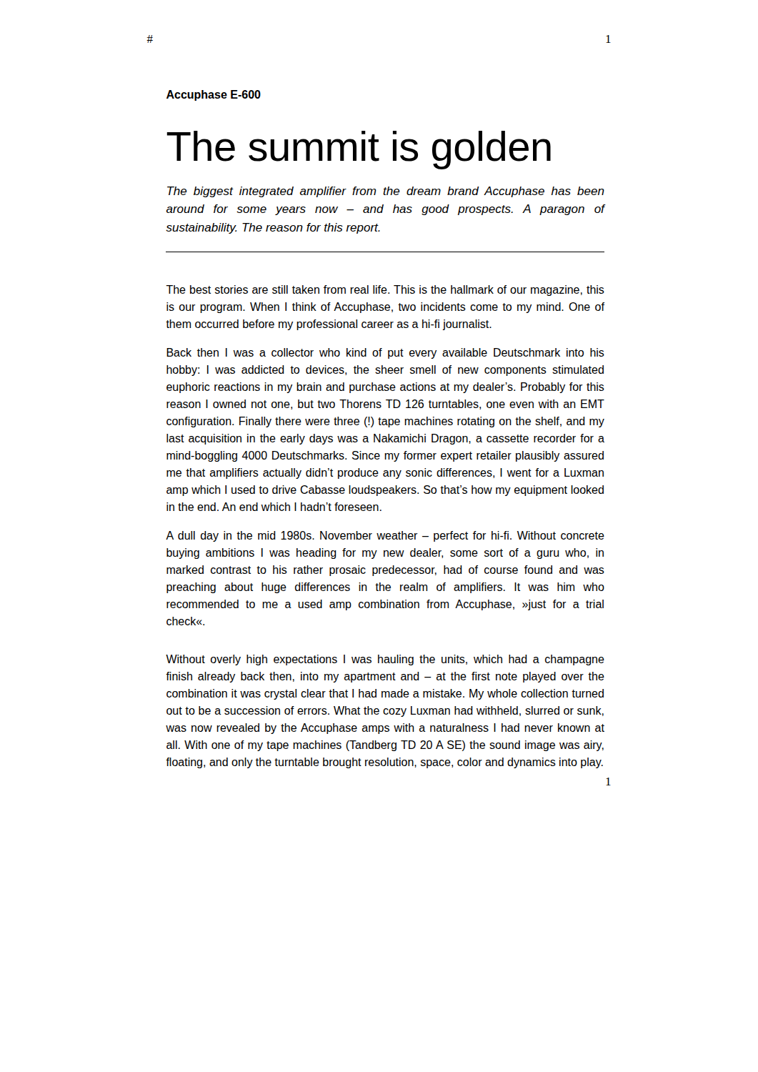# 1
Accuphase E-600
The summit is golden
The biggest integrated amplifier from the dream brand Accuphase has been around for some years now – and has good prospects. A paragon of sustainability. The reason for this report.
The best stories are still taken from real life. This is the hallmark of our magazine, this is our program. When I think of Accuphase, two incidents come to my mind. One of them occurred before my professional career as a hi-fi journalist.
Back then I was a collector who kind of put every available Deutschmark into his hobby: I was addicted to devices, the sheer smell of new components stimulated euphoric reactions in my brain and purchase actions at my dealer’s. Probably for this reason I owned not one, but two Thorens TD 126 turntables, one even with an EMT configuration. Finally there were three (!) tape machines rotating on the shelf, and my last acquisition in the early days was a Nakamichi Dragon, a cassette recorder for a mind-boggling 4000 Deutschmarks. Since my former expert retailer plausibly assured me that amplifiers actually didn’t produce any sonic differences, I went for a Luxman amp which I used to drive Cabasse loudspeakers. So that’s how my equipment looked in the end. An end which I hadn’t foreseen.
A dull day in the mid 1980s. November weather – perfect for hi-fi. Without concrete buying ambitions I was heading for my new dealer, some sort of a guru who, in marked contrast to his rather prosaic predecessor, had of course found and was preaching about huge differences in the realm of amplifiers. It was him who recommended to me a used amp combination from Accuphase, »just for a trial check«.
Without overly high expectations I was hauling the units, which had a champagne finish already back then, into my apartment and – at the first note played over the combination it was crystal clear that I had made a mistake. My whole collection turned out to be a succession of errors. What the cozy Luxman had withheld, slurred or sunk, was now revealed by the Accuphase amps with a naturalness I had never known at all. With one of my tape machines (Tandberg TD 20 A SE) the sound image was airy, floating, and only the turntable brought resolution, space, color and dynamics into play.
1